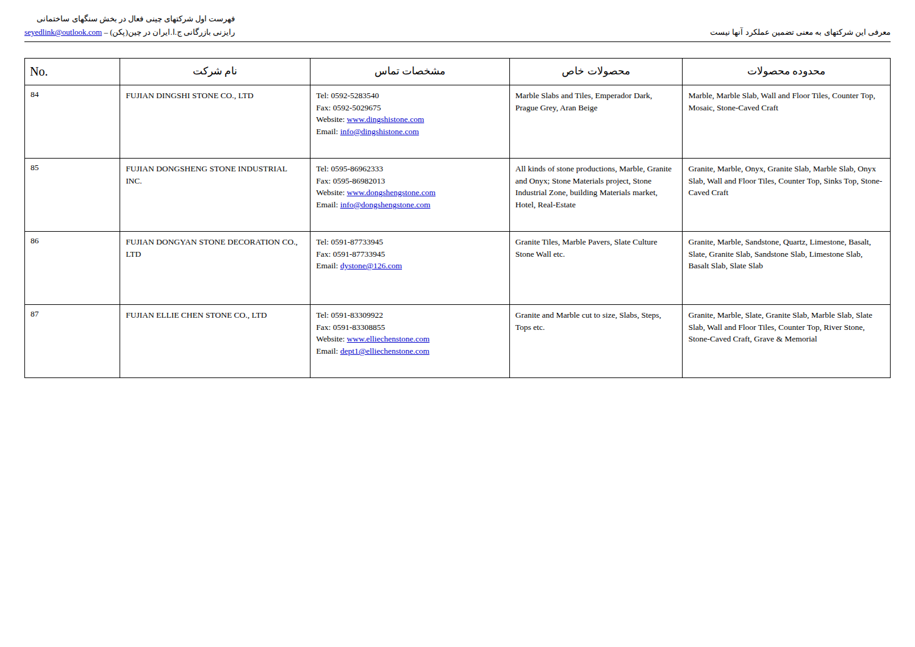معرفی این شرکتهای به معنی تضمین عملکرد آنها نیست
فهرست اول شرکتهای چینی فعال در بخش سنگهای ساختمانی
رایزنی بازرگانی ج.ا.ایران در چین(پکن) – seyedlink@outlook.com
| محدوده محصولات | محصولات خاص | مشخصات تماس | نام شرکت | No. |
| --- | --- | --- | --- | --- |
| Marble, Marble Slab, Wall and Floor Tiles, Counter Top, Mosaic, Stone-Caved Craft | Marble Slabs and Tiles, Emperador Dark, Prague Grey, Aran Beige | Tel: 0592-5283540 Fax: 0592-5029675 Website: www.dingshistone.com Email: info@dingshistone.com | FUJIAN DINGSHI STONE CO., LTD | 84 |
| Granite, Marble, Onyx, Granite Slab, Marble Slab, Onyx Slab, Wall and Floor Tiles, Counter Top, Sinks Top, Stone-Caved Craft | All kinds of stone productions, Marble, Granite and Onyx; Stone Materials project, Stone Industrial Zone, building Materials market, Hotel, Real-Estate | Tel: 0595-86962333 Fax: 0595-86982013 Website: www.dongshengstone.com Email: info@dongshengstone.com | FUJIAN DONGSHENG STONE INDUSTRIAL INC. | 85 |
| Granite, Marble, Sandstone, Quartz, Limestone, Basalt, Slate, Granite Slab, Sandstone Slab, Limestone Slab, Basalt Slab, Slate Slab | Granite Tiles, Marble Pavers, Slate Culture Stone Wall etc. | Tel: 0591-87733945 Fax: 0591-87733945 Email: dystone@126.com | FUJIAN DONGYAN STONE DECORATION CO., LTD | 86 |
| Granite, Marble, Slate, Granite Slab, Marble Slab, Slate Slab, Wall and Floor Tiles, Counter Top, River Stone, Stone-Caved Craft, Grave & Memorial | Granite and Marble cut to size, Slabs, Steps, Tops etc. | Tel: 0591-83309922 Fax: 0591-83308855 Website: www.elliechenstone.com Email: dept1@elliechenstone.com | FUJIAN ELLIE CHEN STONE CO., LTD | 87 |